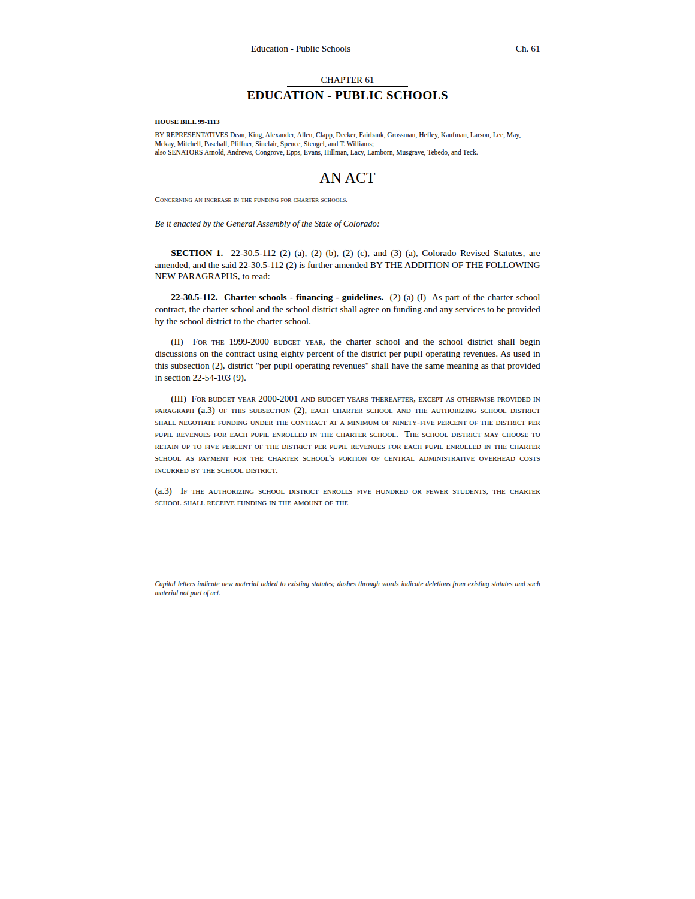Education - Public Schools
Ch. 61
CHAPTER 61
EDUCATION - PUBLIC SCHOOLS
HOUSE BILL 99-1113
BY REPRESENTATIVES Dean, King, Alexander, Allen, Clapp, Decker, Fairbank, Grossman, Hefley, Kaufman, Larson, Lee, May, Mckay, Mitchell, Paschall, Pfiffner, Sinclair, Spence, Stengel, and T. Williams;
also SENATORS Arnold, Andrews, Congrove, Epps, Evans, Hillman, Lacy, Lamborn, Musgrave, Tebedo, and Teck.
AN ACT
Concerning an increase in the funding for charter schools.
Be it enacted by the General Assembly of the State of Colorado:
SECTION 1. 22-30.5-112 (2) (a), (2) (b), (2) (c), and (3) (a), Colorado Revised Statutes, are amended, and the said 22-30.5-112 (2) is further amended BY THE ADDITION OF THE FOLLOWING NEW PARAGRAPHS, to read:
22-30.5-112. Charter schools - financing - guidelines. (2) (a) (I) As part of the charter school contract, the charter school and the school district shall agree on funding and any services to be provided by the school district to the charter school.
(II) For the 1999-2000 budget year, the charter school and the school district shall begin discussions on the contract using eighty percent of the district per pupil operating revenues. As used in this subsection (2), district "per pupil operating revenues" shall have the same meaning as that provided in section 22-54-103 (9).
(III) For budget year 2000-2001 and budget years thereafter, except as otherwise provided in paragraph (a.3) of this subsection (2), each charter school and the authorizing school district shall negotiate funding under the contract at a minimum of ninety-five percent of the district per pupil revenues for each pupil enrolled in the charter school. The school district may choose to retain up to five percent of the district per pupil revenues for each pupil enrolled in the charter school as payment for the charter school's portion of central administrative overhead costs incurred by the school district.
(a.3) If the authorizing school district enrolls five hundred or fewer students, the charter school shall receive funding in the amount of the
Capital letters indicate new material added to existing statutes; dashes through words indicate deletions from existing statutes and such material not part of act.